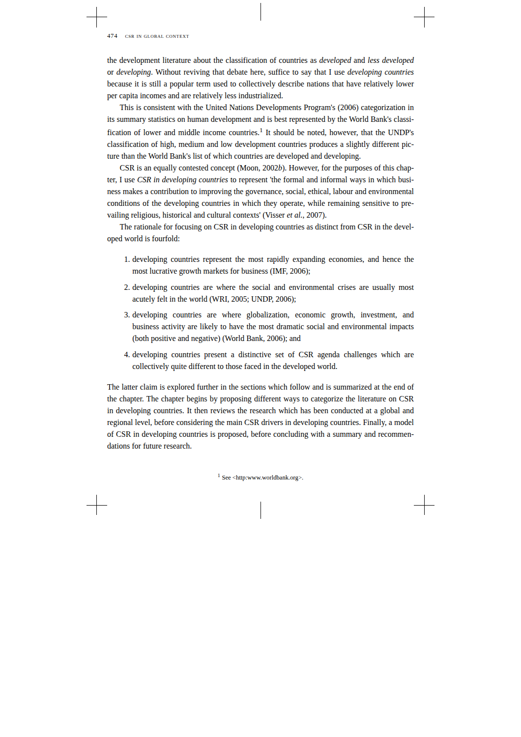474csr in global context
the development literature about the classification of countries as developed and less developed or developing. Without reviving that debate here, suffice to say that I use developing countries because it is still a popular term used to collectively describe nations that have relatively lower per capita incomes and are relatively less industrialized.
This is consistent with the United Nations Developments Program's (2006) categorization in its summary statistics on human development and is best represented by the World Bank's classification of lower and middle income countries.1 It should be noted, however, that the UNDP's classification of high, medium and low development countries produces a slightly different picture than the World Bank's list of which countries are developed and developing.
CSR is an equally contested concept (Moon, 2002b). However, for the purposes of this chapter, I use CSR in developing countries to represent 'the formal and informal ways in which business makes a contribution to improving the governance, social, ethical, labour and environmental conditions of the developing countries in which they operate, while remaining sensitive to prevailing religious, historical and cultural contexts' (Visser et al., 2007).
The rationale for focusing on CSR in developing countries as distinct from CSR in the developed world is fourfold:
developing countries represent the most rapidly expanding economies, and hence the most lucrative growth markets for business (IMF, 2006);
developing countries are where the social and environmental crises are usually most acutely felt in the world (WRI, 2005; UNDP, 2006);
developing countries are where globalization, economic growth, investment, and business activity are likely to have the most dramatic social and environmental impacts (both positive and negative) (World Bank, 2006); and
developing countries present a distinctive set of CSR agenda challenges which are collectively quite different to those faced in the developed world.
The latter claim is explored further in the sections which follow and is summarized at the end of the chapter. The chapter begins by proposing different ways to categorize the literature on CSR in developing countries. It then reviews the research which has been conducted at a global and regional level, before considering the main CSR drivers in developing countries. Finally, a model of CSR in developing countries is proposed, before concluding with a summary and recommendations for future research.
1See <http:www.worldbank.org>.